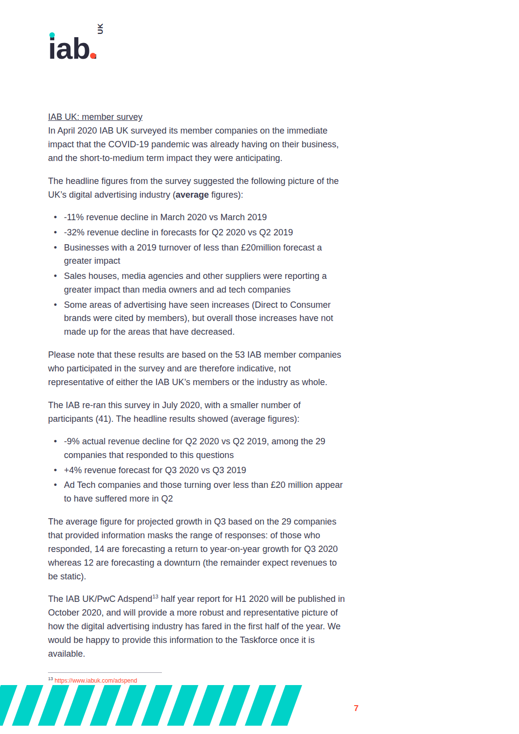iab. UK
IAB UK: member survey
In April 2020 IAB UK surveyed its member companies on the immediate impact that the COVID-19 pandemic was already having on their business, and the short-to-medium term impact they were anticipating.
The headline figures from the survey suggested the following picture of the UK’s digital advertising industry (average figures):
-11% revenue decline in March 2020 vs March 2019
-32% revenue decline in forecasts for Q2 2020 vs Q2 2019
Businesses with a 2019 turnover of less than £20million forecast a greater impact
Sales houses, media agencies and other suppliers were reporting a greater impact than media owners and ad tech companies
Some areas of advertising have seen increases (Direct to Consumer brands were cited by members), but overall those increases have not made up for the areas that have decreased.
Please note that these results are based on the 53 IAB member companies who participated in the survey and are therefore indicative, not representative of either the IAB UK’s members or the industry as whole.
The IAB re-ran this survey in July 2020, with a smaller number of participants (41). The headline results showed (average figures):
-9% actual revenue decline for Q2 2020 vs Q2 2019, among the 29 companies that responded to this questions
+4% revenue forecast for Q3 2020 vs Q3 2019
Ad Tech companies and those turning over less than £20 million appear to have suffered more in Q2
The average figure for projected growth in Q3 based on the 29 companies that provided information masks the range of responses: of those who responded, 14 are forecasting a return to year-on-year growth for Q3 2020 whereas 12 are forecasting a downturn (the remainder expect revenues to be static).
The IAB UK/PwC Adspend13 half year report for H1 2020 will be published in October 2020, and will provide a more robust and representative picture of how the digital advertising industry has fared in the first half of the year. We would be happy to provide this information to the Taskforce once it is available.
13 https://www.iabuk.com/adspend
7